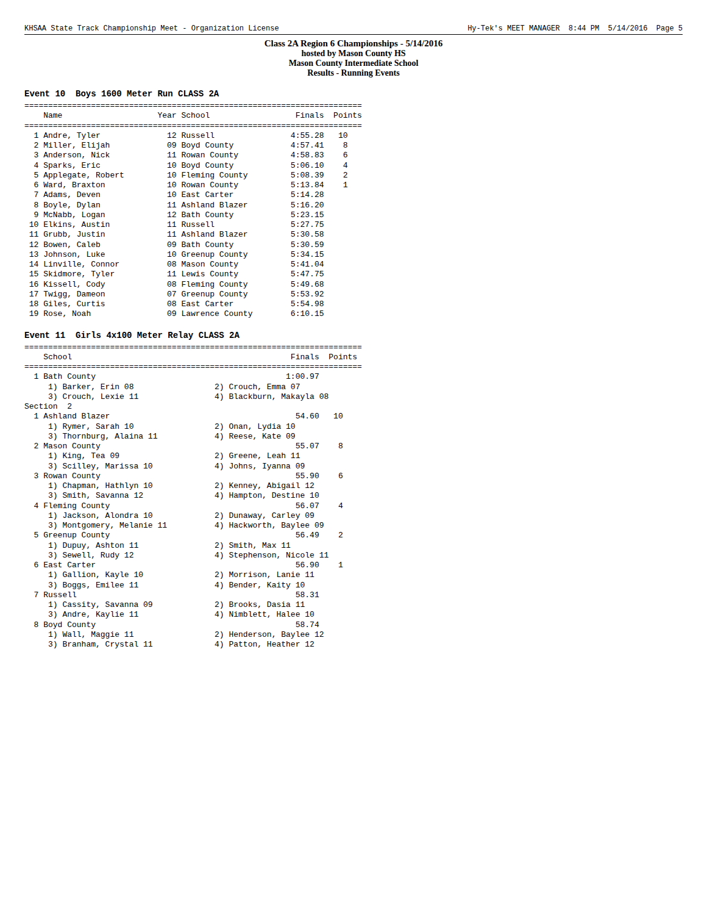KHSAA State Track Championship Meet - Organization License Hy-Tek's MEET MANAGER 8:44 PM 5/14/2016 Page 5
Class 2A Region 6 Championships - 5/14/2016
hosted by Mason County HS
Mason County Intermediate School
Results - Running Events
Event 10 Boys 1600 Meter Run CLASS 2A
=======================================================================
    Name                    Year School                  Finals  Points
=======================================================================
  1 Andre, Tyler              12 Russell                4:55.28   10
  2 Miller, Elijah            09 Boyd County            4:57.41    8
  3 Anderson, Nick            11 Rowan County           4:58.83    6
  4 Sparks, Eric              10 Boyd County            5:06.10    4
  5 Applegate, Robert         10 Fleming County         5:08.39    2
  6 Ward, Braxton             10 Rowan County           5:13.84    1
  7 Adams, Deven              10 East Carter            5:14.28
  8 Boyle, Dylan              11 Ashland Blazer         5:16.20
  9 McNabb, Logan             12 Bath County            5:23.15
 10 Elkins, Austin            11 Russell                5:27.75
 11 Grubb, Justin             11 Ashland Blazer         5:30.58
 12 Bowen, Caleb              09 Bath County            5:30.59
 13 Johnson, Luke             10 Greenup County         5:34.15
 14 Linville, Connor          08 Mason County           5:41.04
 15 Skidmore, Tyler           11 Lewis County           5:47.75
 16 Kissell, Cody             08 Fleming County         5:49.68
 17 Twigg, Dameon             07 Greenup County         5:53.92
 18 Giles, Curtis             08 East Carter            5:54.98
 19 Rose, Noah                09 Lawrence County        6:10.15
Event 11 Girls 4x100 Meter Relay CLASS 2A
=======================================================================
    School                                              Finals  Points
=======================================================================
  1 Bath County                                        1:00.97
     1) Barker, Erin 08                 2) Crouch, Emma 07
     3) Crouch, Lexie 11                4) Blackburn, Makayla 08
Section  2
  1 Ashland Blazer                                       54.60   10
     1) Rymer, Sarah 10                 2) Onan, Lydia 10
     3) Thornburg, Alaina 11            4) Reese, Kate 09
  2 Mason County                                         55.07    8
     1) King, Tea 09                    2) Greene, Leah 11
     3) Scilley, Marissa 10             4) Johns, Iyanna 09
  3 Rowan County                                         55.90    6
     1) Chapman, Hathlyn 10             2) Kenney, Abigail 12
     3) Smith, Savanna 12               4) Hampton, Destine 10
  4 Fleming County                                       56.07    4
     1) Jackson, Alondra 10             2) Dunaway, Carley 09
     3) Montgomery, Melanie 11          4) Hackworth, Baylee 09
  5 Greenup County                                       56.49    2
     1) Dupuy, Ashton 11                2) Smith, Max 11
     3) Sewell, Rudy 12                 4) Stephenson, Nicole 11
  6 East Carter                                          56.90    1
     1) Gallion, Kayle 10               2) Morrison, Lanie 11
     3) Boggs, Emilee 11                4) Bender, Kaity 10
  7 Russell                                              58.31
     1) Cassity, Savanna 09             2) Brooks, Dasia 11
     3) Andre, Kaylie 11                4) Nimblett, Halee 10
  8 Boyd County                                          58.74
     1) Wall, Maggie 11                 2) Henderson, Baylee 12
     3) Branham, Crystal 11             4) Patton, Heather 12